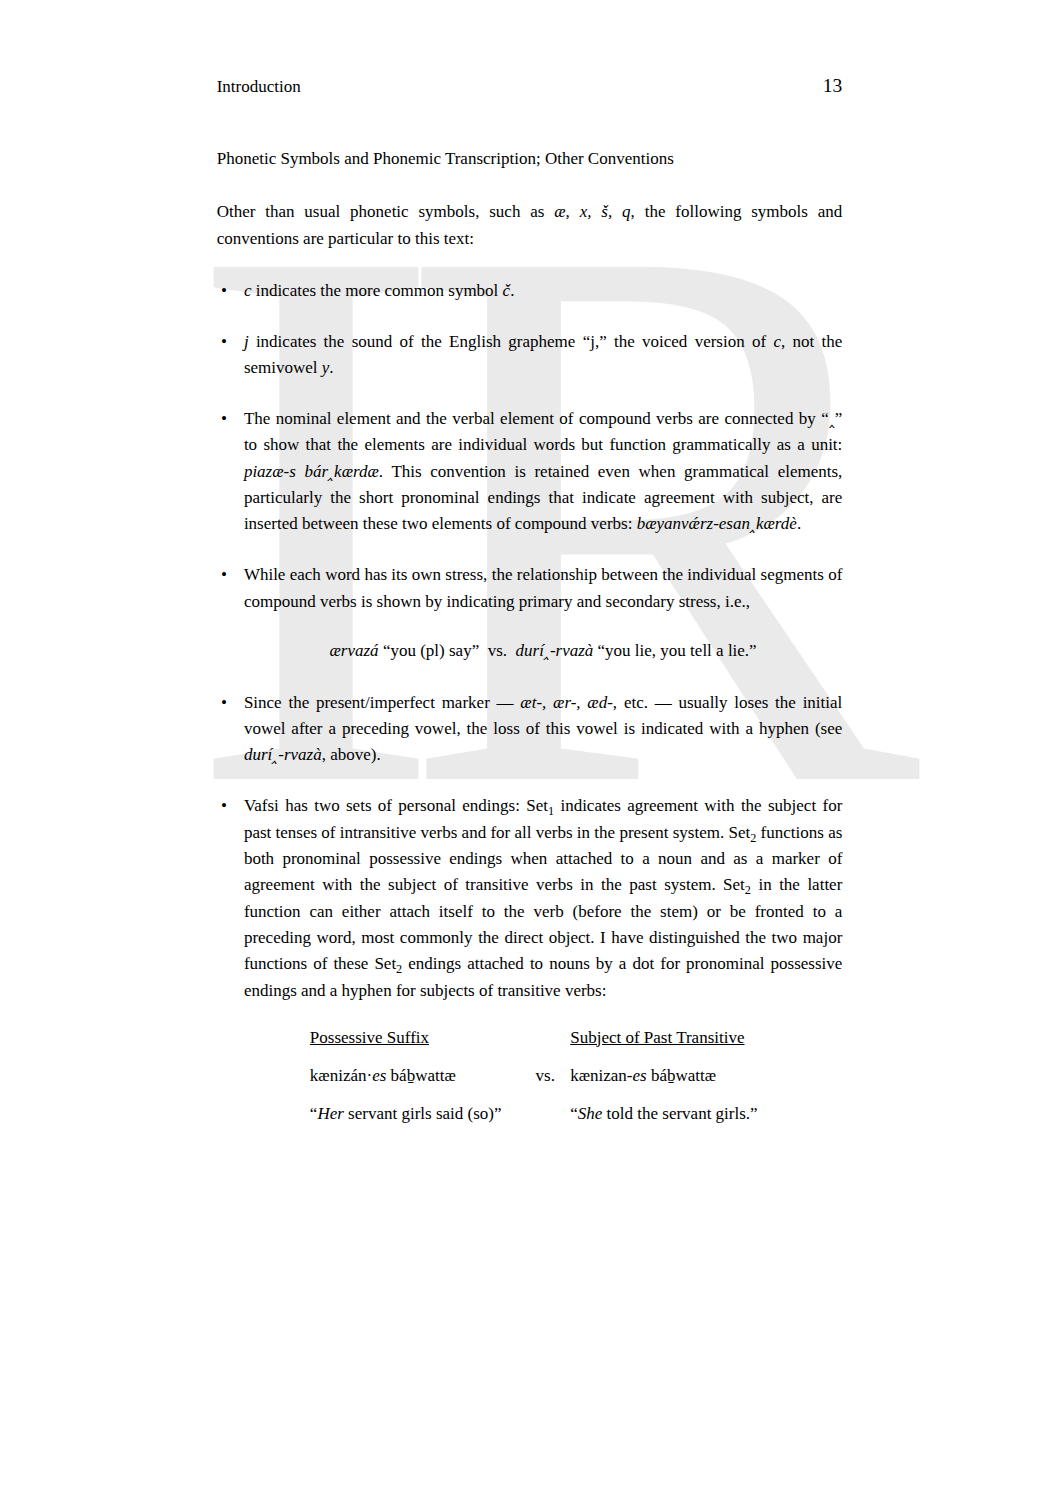IR
Introduction 13
Phonetic Symbols and Phonemic Transcription; Other Conventions
Other than usual phonetic symbols, such as æ, x, š, q, the following symbols and conventions are particular to this text:
c indicates the more common symbol č.
j indicates the sound of the English grapheme “j,” the voiced version of c, not the semivowel y.
The nominal element and the verbal element of compound verbs are connected by “‸” to show that the elements are individual words but function grammatically as a unit: piazæ-s bár‸kærdæ. This convention is retained even when grammatical elements, particularly the short pronominal endings that indicate agreement with subject, are inserted between these two elements of compound verbs: bæyanvǽrz-esan‸kærdè.
While each word has its own stress, the relationship between the individual segments of compound verbs is shown by indicating primary and secondary stress, i.e.,
ærvazá “you (pl) say” vs. durí‸-rvazà “you lie, you tell a lie.”
Since the present/imperfect marker — æt-, ær-, æd-, etc. — usually loses the initial vowel after a preceding vowel, the loss of this vowel is indicated with a hyphen (see durí‸-rvazà, above).
Vafsi has two sets of personal endings: Set1 indicates agreement with the subject for past tenses of intransitive verbs and for all verbs in the present system. Set2 functions as both pronominal possessive endings when attached to a noun and as a marker of agreement with the subject of transitive verbs in the past system. Set2 in the latter function can either attach itself to the verb (before the stem) or be fronted to a preceding word, most commonly the direct object. I have distinguished the two major functions of these Set2 endings attached to nouns by a dot for pronominal possessive endings and a hyphen for subjects of transitive verbs:
| Possessive Suffix | | Subject of Past Transitive |
| --- | --- | --- |
| kænizán· es báḇwattæ | vs. | kænizan- es báḇwattæ |
| “ Her servant girls said (so)” | | “ She told the servant girls.” |